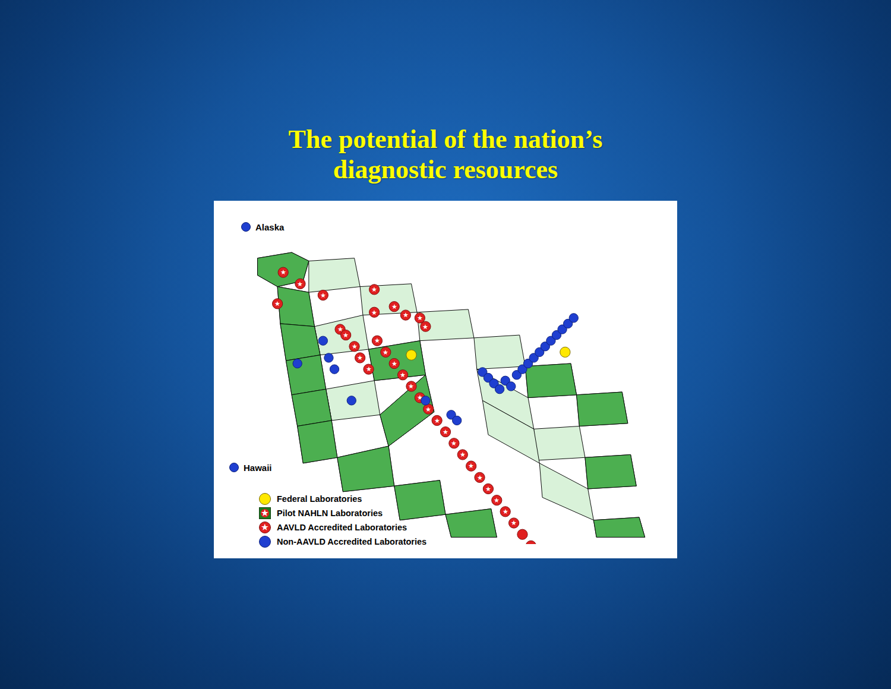The potential of the nation’s
diagnostic resources
Alaska
Hawaii
Map of the United States showing laboratory locations Outline map of the contiguous United States with state boundaries. Some states are shaded darker green. Red star symbols mark AAVLD accredited laboratories, a yellow circle marks a federal laboratory, and blue circles mark non-AAVLD accredited laboratories. ★ ★ ★ ★ ★ ★ ★ ★ ★ ★ ★ ★ ★ ★ ★ ★ ★ ★ ★ ★ ★ ★ ★ ★ ★ ★ ★ ★ ★ ★ ★ ★
Federal Laboratories
Pilot NAHLN Laboratories
AAVLD Accredited Laboratories
Non-AAVLD Accredited Laboratories